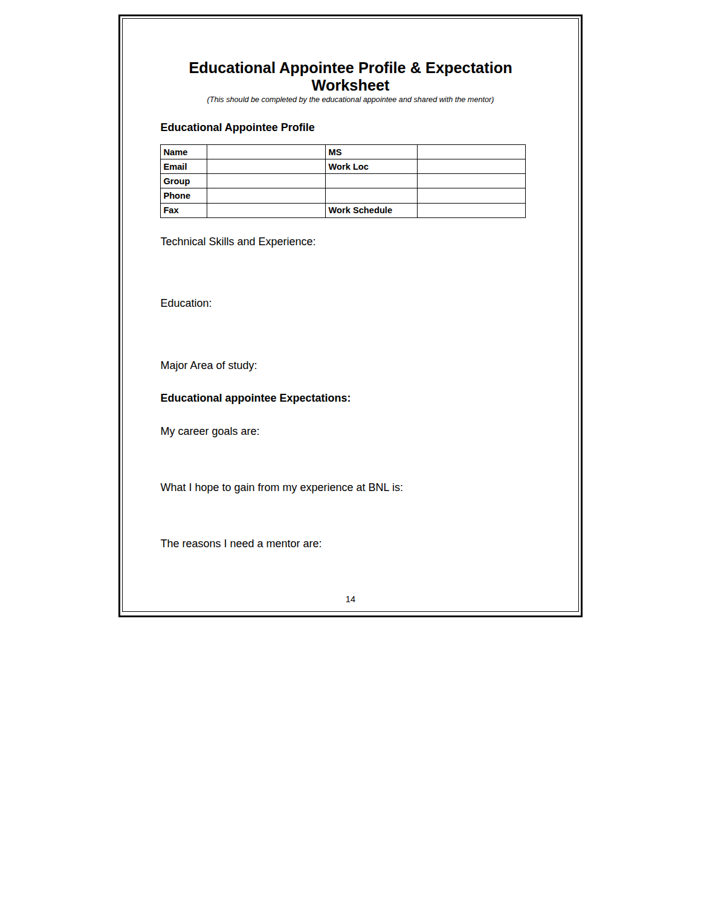Educational Appointee Profile & Expectation Worksheet
(This should be completed by the educational appointee and shared with the mentor)
Educational Appointee Profile
| Name | | MS | |
| Email | | Work Loc | |
| Group | | | |
| Phone | | | |
| Fax | | Work Schedule | |
Technical Skills and Experience:
Education:
Major Area of study:
Educational appointee Expectations:
My career goals are:
What I hope to gain from my experience at BNL is:
The reasons I need a mentor are:
14